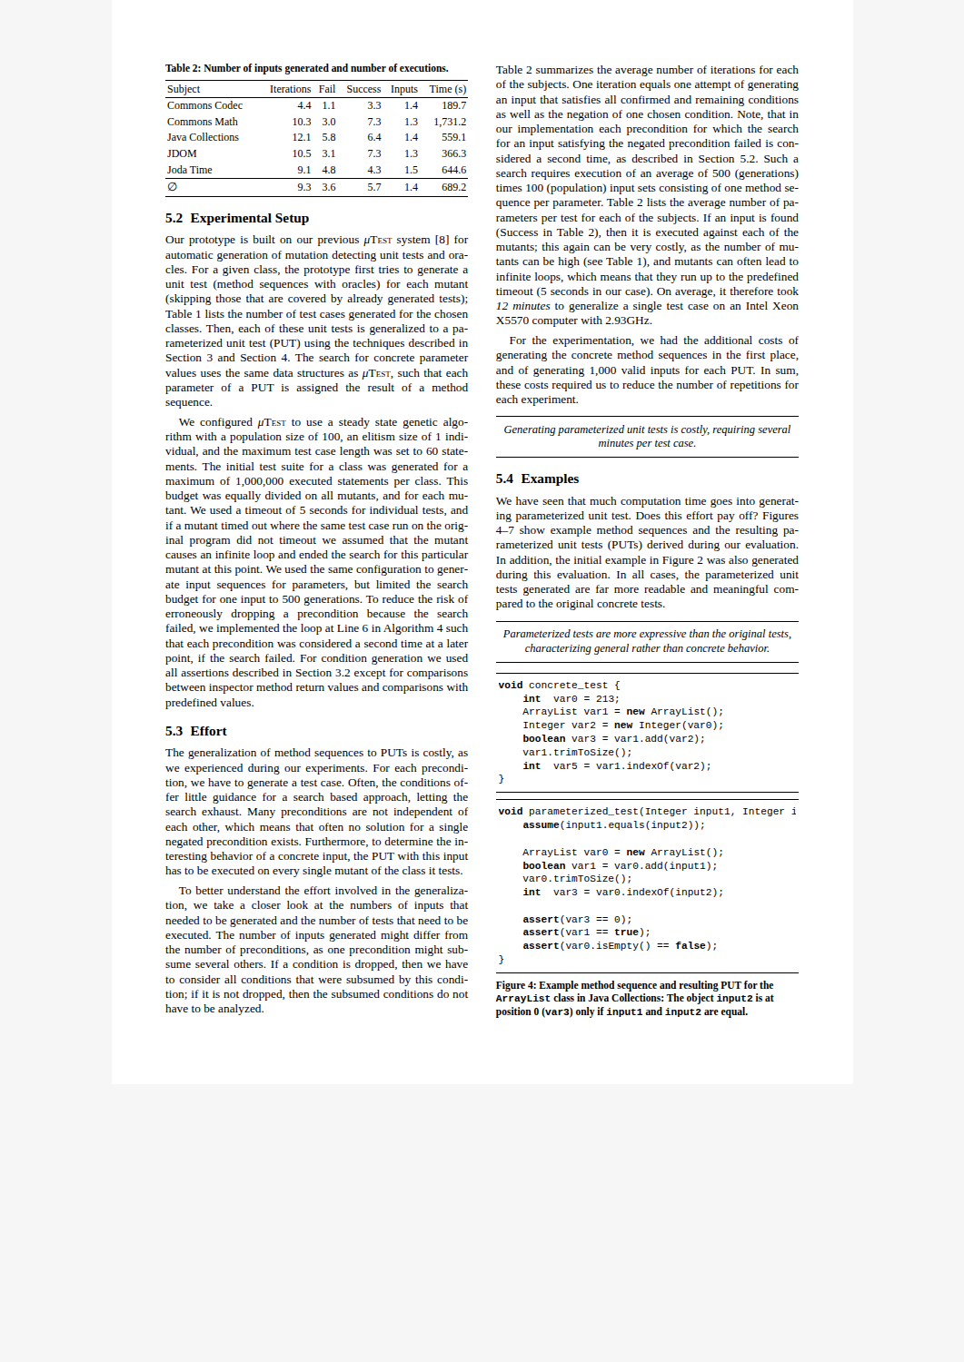Table 2: Number of inputs generated and number of executions.
| Subject | Iterations | Fail | Success | Inputs | Time (s) |
| --- | --- | --- | --- | --- | --- |
| Commons Codec | 4.4 | 1.1 | 3.3 | 1.4 | 189.7 |
| Commons Math | 10.3 | 3.0 | 7.3 | 1.3 | 1,731.2 |
| Java Collections | 12.1 | 5.8 | 6.4 | 1.4 | 559.1 |
| JDOM | 10.5 | 3.1 | 7.3 | 1.3 | 366.3 |
| Joda Time | 9.1 | 4.8 | 4.3 | 1.5 | 644.6 |
| ∅ | 9.3 | 3.6 | 5.7 | 1.4 | 689.2 |
5.2 Experimental Setup
Our prototype is built on our previous μTest system [8] for automatic generation of mutation detecting unit tests and oracles. For a given class, the prototype first tries to generate a unit test (method sequences with oracles) for each mutant (skipping those that are covered by already generated tests); Table 1 lists the number of test cases generated for the chosen classes. Then, each of these unit tests is generalized to a parameterized unit test (PUT) using the techniques described in Section 3 and Section 4. The search for concrete parameter values uses the same data structures as μTest, such that each parameter of a PUT is assigned the result of a method sequence.
We configured μTest to use a steady state genetic algorithm with a population size of 100, an elitism size of 1 individual, and the maximum test case length was set to 60 statements. The initial test suite for a class was generated for a maximum of 1,000,000 executed statements per class. This budget was equally divided on all mutants, and for each mutant. We used a timeout of 5 seconds for individual tests, and if a mutant timed out where the same test case run on the original program did not timeout we assumed that the mutant causes an infinite loop and ended the search for this particular mutant at this point. We used the same configuration to generate input sequences for parameters, but limited the search budget for one input to 500 generations. To reduce the risk of erroneously dropping a precondition because the search failed, we implemented the loop at Line 6 in Algorithm 4 such that each precondition was considered a second time at a later point, if the search failed. For condition generation we used all assertions described in Section 3.2 except for comparisons between inspector method return values and comparisons with predefined values.
5.3 Effort
The generalization of method sequences to PUTs is costly, as we experienced during our experiments. For each precondition, we have to generate a test case. Often, the conditions offer little guidance for a search based approach, letting the search exhaust. Many preconditions are not independent of each other, which means that often no solution for a single negated precondition exists. Furthermore, to determine the interesting behavior of a concrete input, the PUT with this input has to be executed on every single mutant of the class it tests.
To better understand the effort involved in the generalization, we take a closer look at the numbers of inputs that needed to be generated and the number of tests that need to be executed. The number of inputs generated might differ from the number of preconditions, as one precondition might subsume several others. If a condition is dropped, then we have to consider all conditions that were subsumed by this condition; if it is not dropped, then the subsumed conditions do not have to be analyzed.
Table 2 summarizes the average number of iterations for each of the subjects. One iteration equals one attempt of generating an input that satisfies all confirmed and remaining conditions as well as the negation of one chosen condition. Note, that in our implementation each precondition for which the search for an input satisfying the negated precondition failed is considered a second time, as described in Section 5.2. Such a search requires execution of an average of 500 (generations) times 100 (population) input sets consisting of one method sequence per parameter. Table 2 lists the average number of parameters per test for each of the subjects. If an input is found (Success in Table 2), then it is executed against each of the mutants; this again can be very costly, as the number of mutants can be high (see Table 1), and mutants can often lead to infinite loops, which means that they run up to the predefined timeout (5 seconds in our case). On average, it therefore took 12 minutes to generalize a single test case on an Intel Xeon X5570 computer with 2.93GHz.
For the experimentation, we had the additional costs of generating the concrete method sequences in the first place, and of generating 1,000 valid inputs for each PUT. In sum, these costs required us to reduce the number of repetitions for each experiment.
Generating parameterized unit tests is costly, requiring several minutes per test case.
5.4 Examples
We have seen that much computation time goes into generating parameterized unit test. Does this effort pay off? Figures 4–7 show example method sequences and the resulting parameterized unit tests (PUTs) derived during our evaluation. In addition, the initial example in Figure 2 was also generated during this evaluation. In all cases, the parameterized unit tests generated are far more readable and meaningful compared to the original concrete tests.
Parameterized tests are more expressive than the original tests, characterizing general rather than concrete behavior.
void concrete_test {
    int  var0 = 213;
    ArrayList var1 = new ArrayList();
    Integer var2 = new Integer(var0);
    boolean var3 = var1.add(var2);
    var1.trimToSize();
    int  var5 = var1.indexOf(var2);
}
void parameterized_test(Integer input1, Integer input2) {
    assume(input1.equals(input2));

    ArrayList var0 = new ArrayList();
    boolean var1 = var0.add(input1);
    var0.trimToSize();
    int  var3 = var0.indexOf(input2);

    assert(var3 == 0);
    assert(var1 == true);
    assert(var0.isEmpty() == false);
}
Figure 4: Example method sequence and resulting PUT for the ArrayList class in Java Collections: The object input2 is at position 0 (var3) only if input1 and input2 are equal.